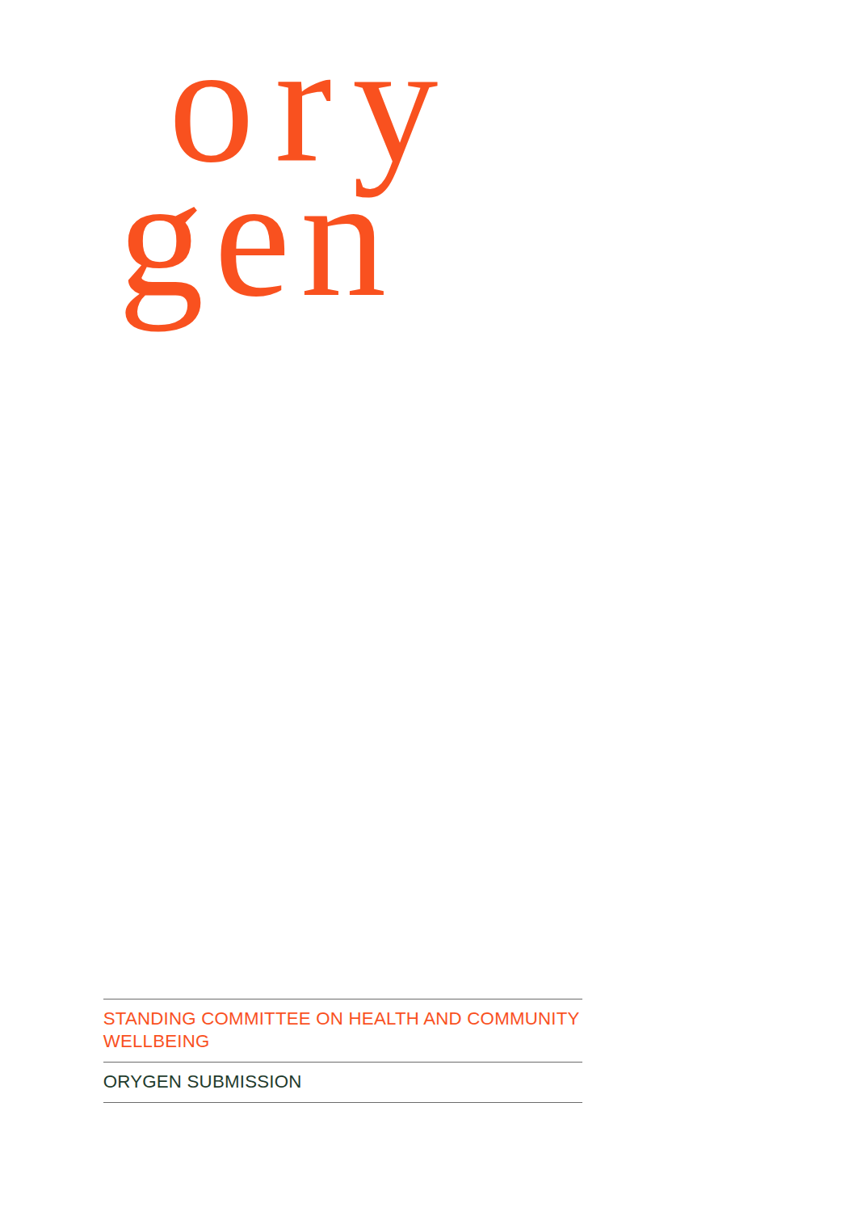ory gen
Standing Committee on Health and Community Wellbeing
Orygen Submission